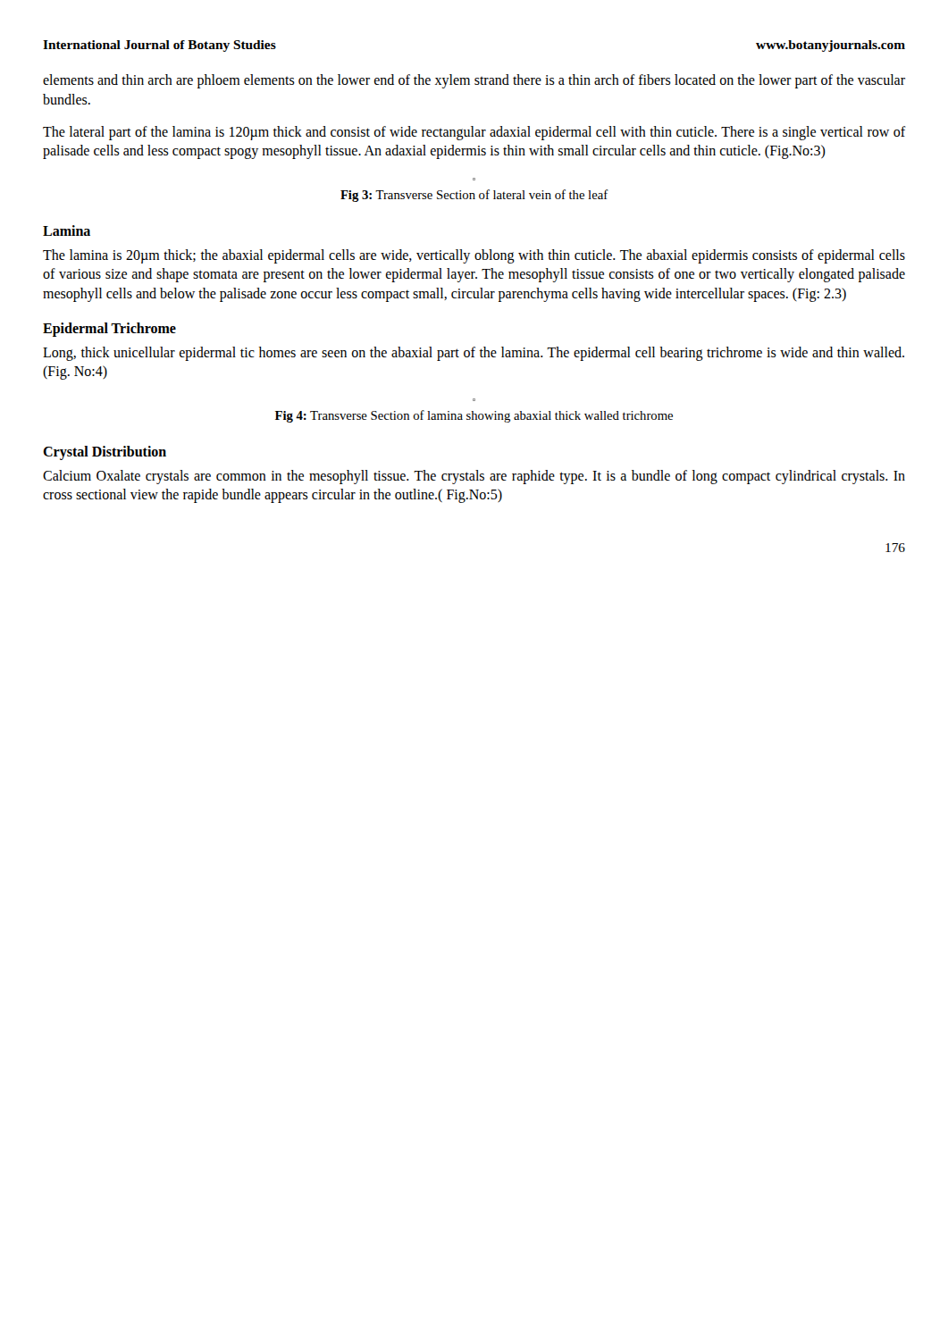International Journal of Botany Studies www.botanyjournals.com
elements and thin arch are phloem elements on the lower end of the xylem strand there is a thin arch of fibers located on the lower part of the vascular bundles.
The lateral part of the lamina is 120µm thick and consist of wide rectangular adaxial epidermal cell with thin cuticle. There is a single vertical row of palisade cells and less compact spogy mesophyll tissue. An adaxial epidermis is thin with small circular cells and thin cuticle. (Fig.No:3)
Fig 3: Transverse Section of lateral vein of the leaf
Lamina
The lamina is 20µm thick; the abaxial epidermal cells are wide, vertically oblong with thin cuticle. The abaxial epidermis consists of epidermal cells of various size and shape stomata are present on the lower epidermal layer. The mesophyll tissue consists of one or two vertically elongated palisade mesophyll cells and below the palisade zone occur less compact small, circular parenchyma cells having wide intercellular spaces. (Fig: 2.3)
Epidermal Trichrome
Long, thick unicellular epidermal tic homes are seen on the abaxial part of the lamina. The epidermal cell bearing trichrome is wide and thin walled. (Fig. No:4)
Fig 4: Transverse Section of lamina showing abaxial thick walled trichrome
Crystal Distribution
Calcium Oxalate crystals are common in the mesophyll tissue. The crystals are raphide type. It is a bundle of long compact cylindrical crystals. In cross sectional view the rapide bundle appears circular in the outline.( Fig.No:5)
176